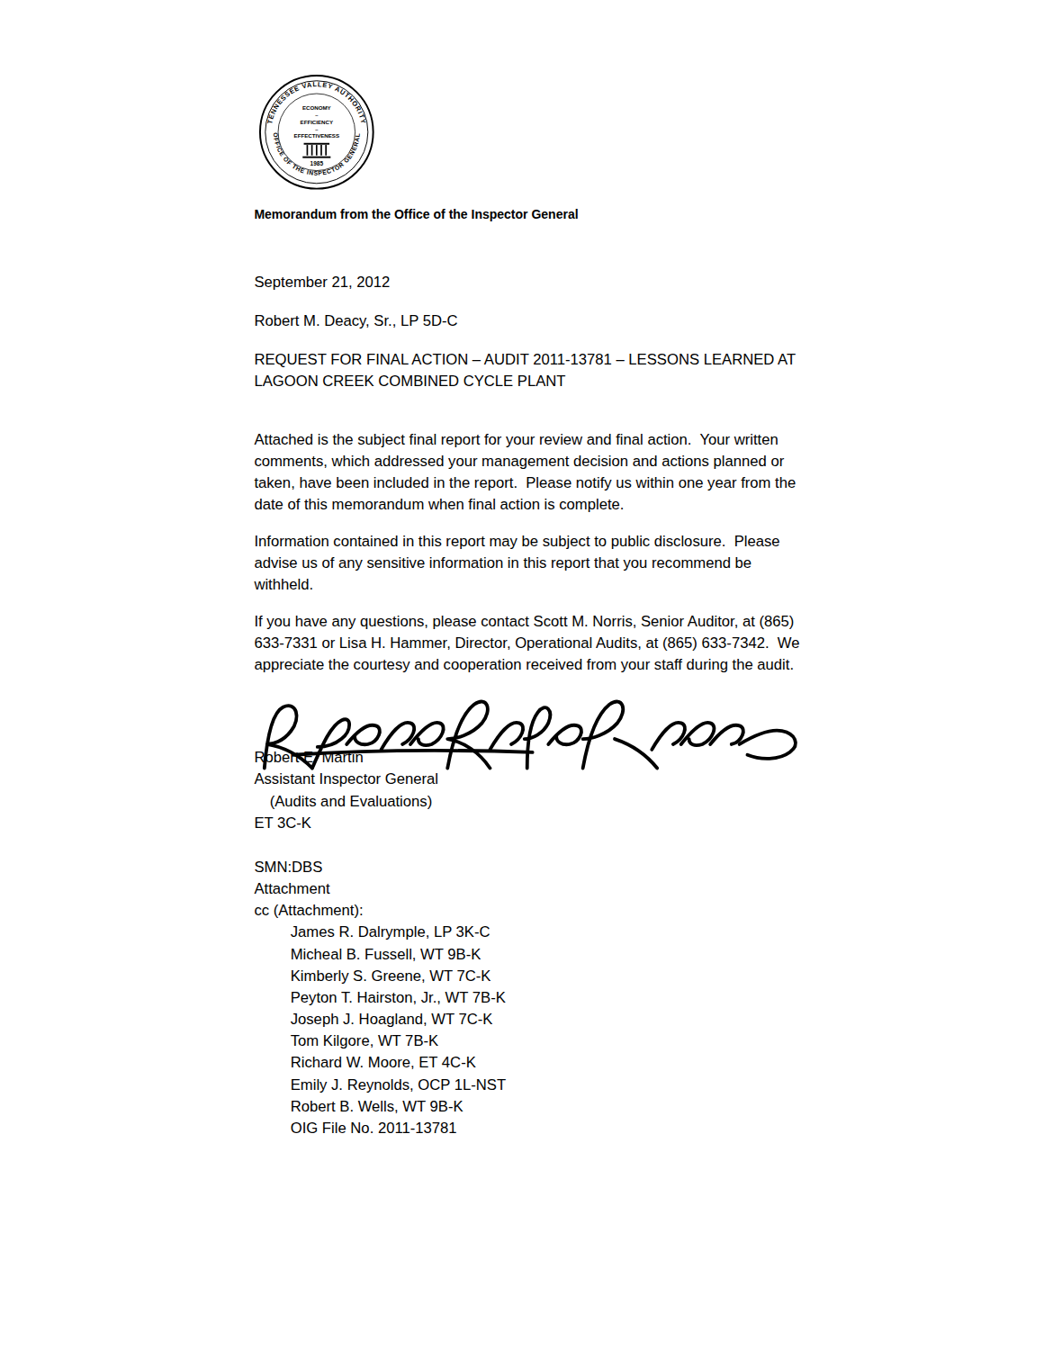TENNESSEE VALLEY AUTHORITY OFFICE OF THE INSPECTOR GENERAL ECONOMY ~ EFFICIENCY ~ EFFECTIVENESS 1985
Memorandum from the Office of the Inspector General
September 21, 2012
Robert M. Deacy, Sr., LP 5D-C
REQUEST FOR FINAL ACTION – AUDIT 2011-13781 – LESSONS LEARNED AT LAGOON CREEK COMBINED CYCLE PLANT
Attached is the subject final report for your review and final action. Your written comments, which addressed your management decision and actions planned or taken, have been included in the report. Please notify us within one year from the date of this memorandum when final action is complete.
Information contained in this report may be subject to public disclosure. Please advise us of any sensitive information in this report that you recommend be withheld.
If you have any questions, please contact Scott M. Norris, Senior Auditor, at (865) 633-7331 or Lisa H. Hammer, Director, Operational Audits, at (865) 633-7342. We appreciate the courtesy and cooperation received from your staff during the audit.
Robert E. Martin
Assistant Inspector General
(Audits and Evaluations)
ET 3C-K
SMN:DBS
Attachment
cc (Attachment):
James R. Dalrymple, LP 3K-C
Micheal B. Fussell, WT 9B-K
Kimberly S. Greene, WT 7C-K
Peyton T. Hairston, Jr., WT 7B-K
Joseph J. Hoagland, WT 7C-K
Tom Kilgore, WT 7B-K
Richard W. Moore, ET 4C-K
Emily J. Reynolds, OCP 1L-NST
Robert B. Wells, WT 9B-K
OIG File No. 2011-13781